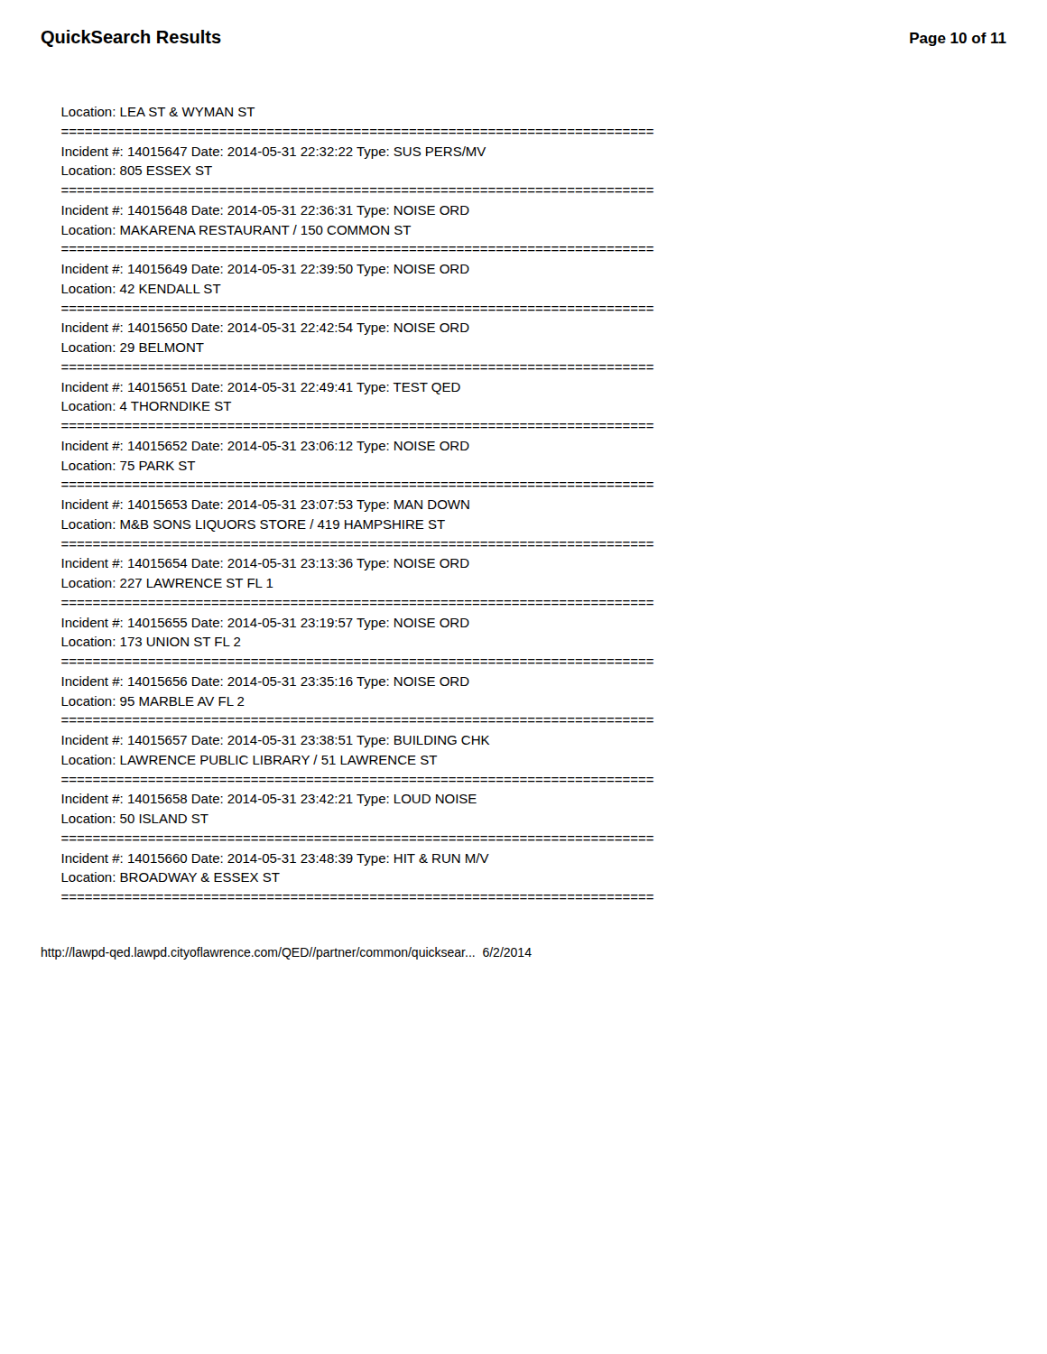QuickSearch Results Page 10 of 11
Location: LEA ST & WYMAN ST
===========================================================================
Incident #: 14015647 Date: 2014-05-31 22:32:22 Type: SUS PERS/MV
Location: 805 ESSEX ST
===========================================================================
Incident #: 14015648 Date: 2014-05-31 22:36:31 Type: NOISE ORD
Location: MAKARENA RESTAURANT / 150 COMMON ST
===========================================================================
Incident #: 14015649 Date: 2014-05-31 22:39:50 Type: NOISE ORD
Location: 42 KENDALL ST
===========================================================================
Incident #: 14015650 Date: 2014-05-31 22:42:54 Type: NOISE ORD
Location: 29 BELMONT
===========================================================================
Incident #: 14015651 Date: 2014-05-31 22:49:41 Type: TEST QED
Location: 4 THORNDIKE ST
===========================================================================
Incident #: 14015652 Date: 2014-05-31 23:06:12 Type: NOISE ORD
Location: 75 PARK ST
===========================================================================
Incident #: 14015653 Date: 2014-05-31 23:07:53 Type: MAN DOWN
Location: M&B SONS LIQUORS STORE / 419 HAMPSHIRE ST
===========================================================================
Incident #: 14015654 Date: 2014-05-31 23:13:36 Type: NOISE ORD
Location: 227 LAWRENCE ST FL 1
===========================================================================
Incident #: 14015655 Date: 2014-05-31 23:19:57 Type: NOISE ORD
Location: 173 UNION ST FL 2
===========================================================================
Incident #: 14015656 Date: 2014-05-31 23:35:16 Type: NOISE ORD
Location: 95 MARBLE AV FL 2
===========================================================================
Incident #: 14015657 Date: 2014-05-31 23:38:51 Type: BUILDING CHK
Location: LAWRENCE PUBLIC LIBRARY / 51 LAWRENCE ST
===========================================================================
Incident #: 14015658 Date: 2014-05-31 23:42:21 Type: LOUD NOISE
Location: 50 ISLAND ST
===========================================================================
Incident #: 14015660 Date: 2014-05-31 23:48:39 Type: HIT & RUN M/V
Location: BROADWAY & ESSEX ST
===========================================================================
http://lawpd-qed.lawpd.cityoflawrence.com/QED//partner/common/quicksear... 6/2/2014